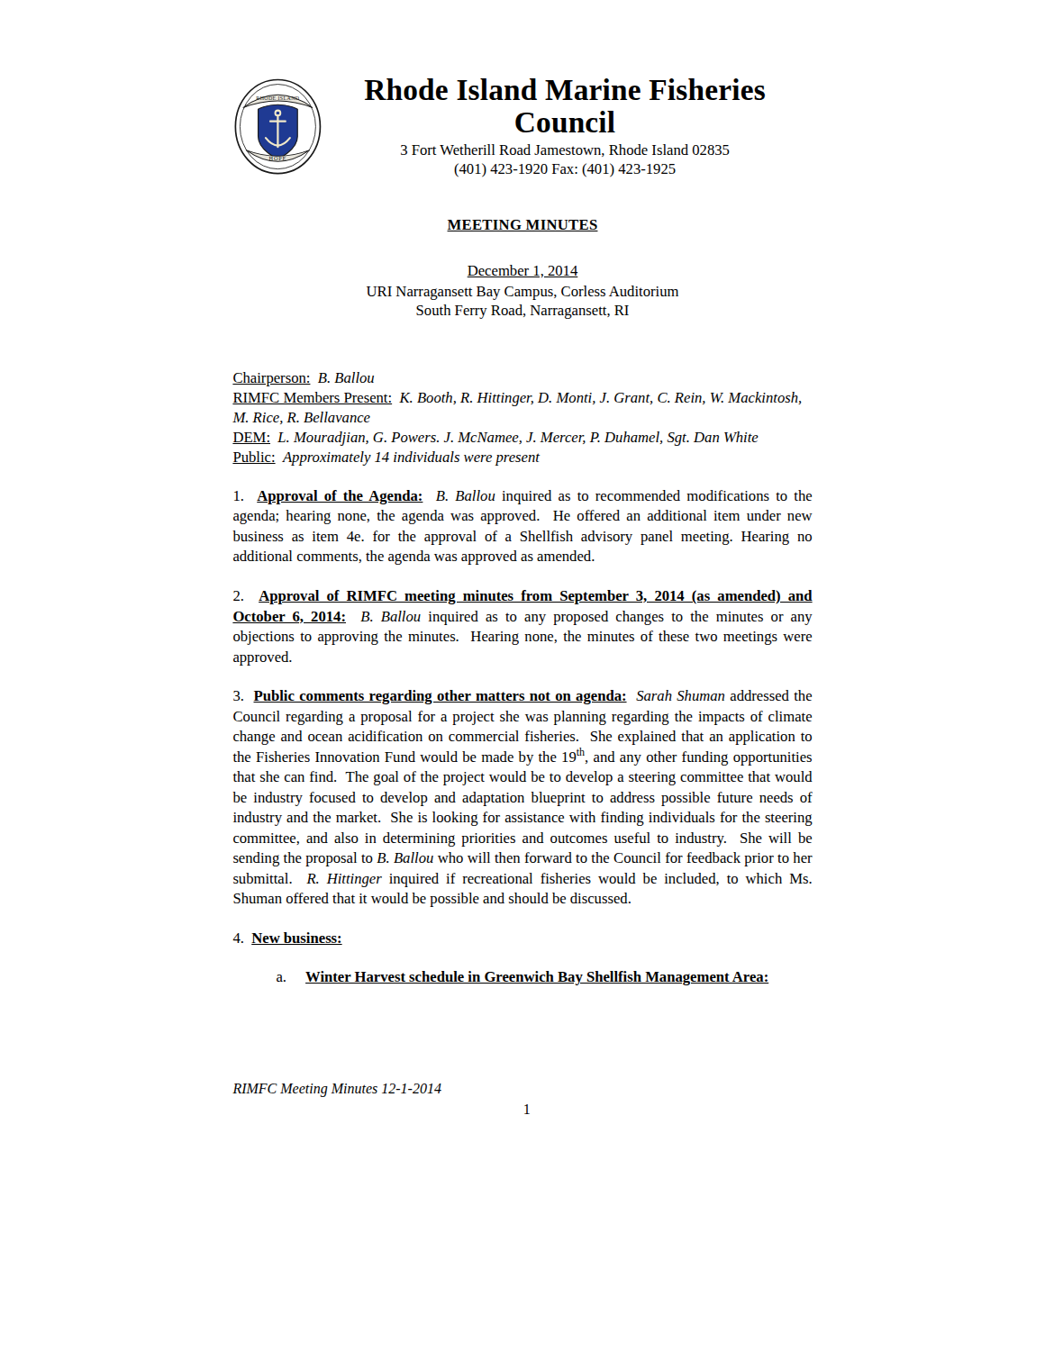RHODE ISLAND HOPE
Rhode Island Marine Fisheries Council
3 Fort Wetherill Road Jamestown, Rhode Island 02835
(401) 423-1920 Fax: (401) 423-1925
MEETING MINUTES
December 1, 2014
URI Narragansett Bay Campus, Corless Auditorium
South Ferry Road, Narragansett, RI
Chairperson: B. Ballou
RIMFC Members Present: K. Booth, R. Hittinger, D. Monti, J. Grant, C. Rein, W. Mackintosh, M. Rice, R. Bellavance
DEM: L. Mouradjian, G. Powers. J. McNamee, J. Mercer, P. Duhamel, Sgt. Dan White
Public: Approximately 14 individuals were present
1. Approval of the Agenda: B. Ballou inquired as to recommended modifications to the agenda; hearing none, the agenda was approved. He offered an additional item under new business as item 4e. for the approval of a Shellfish advisory panel meeting. Hearing no additional comments, the agenda was approved as amended.
2. Approval of RIMFC meeting minutes from September 3, 2014 (as amended) and October 6, 2014: B. Ballou inquired as to any proposed changes to the minutes or any objections to approving the minutes. Hearing none, the minutes of these two meetings were approved.
3. Public comments regarding other matters not on agenda: Sarah Shuman addressed the Council regarding a proposal for a project she was planning regarding the impacts of climate change and ocean acidification on commercial fisheries. She explained that an application to the Fisheries Innovation Fund would be made by the 19th, and any other funding opportunities that she can find. The goal of the project would be to develop a steering committee that would be industry focused to develop and adaptation blueprint to address possible future needs of industry and the market. She is looking for assistance with finding individuals for the steering committee, and also in determining priorities and outcomes useful to industry. She will be sending the proposal to B. Ballou who will then forward to the Council for feedback prior to her submittal. R. Hittinger inquired if recreational fisheries would be included, to which Ms. Shuman offered that it would be possible and should be discussed.
4. New business:
a.
Winter Harvest schedule in Greenwich Bay Shellfish Management Area:
RIMFC Meeting Minutes 12-1-2014
1